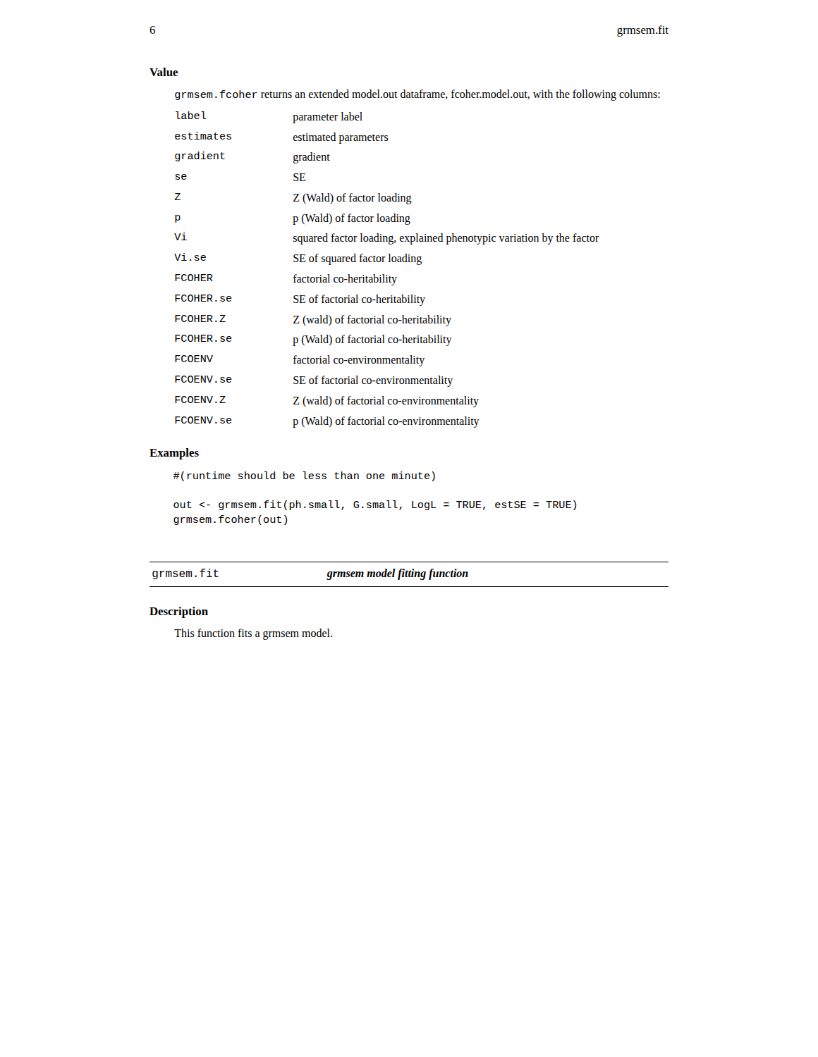6 grmsem.fit
Value
grmsem.fcoher returns an extended model.out dataframe, fcoher.model.out, with the following columns:
label
parameter label
estimates
estimated parameters
gradient
gradient
se
SE
Z
Z (Wald) of factor loading
p
p (Wald) of factor loading
Vi
squared factor loading, explained phenotypic variation by the factor
Vi.se
SE of squared factor loading
FCOHER
factorial co-heritability
FCOHER.se
SE of factorial co-heritability
FCOHER.Z
Z (wald) of factorial co-heritability
FCOHER.se
p (Wald) of factorial co-heritability
FCOENV
factorial co-environmentality
FCOENV.se
SE of factorial co-environmentality
FCOENV.Z
Z (wald) of factorial co-environmentality
FCOENV.se
p (Wald) of factorial co-environmentality
Examples
#(runtime should be less than one minute)

out <- grmsem.fit(ph.small, G.small, LogL = TRUE, estSE = TRUE)
grmsem.fcoher(out)
grmsem.fit grmsem model fitting function
Description
This function fits a grmsem model.